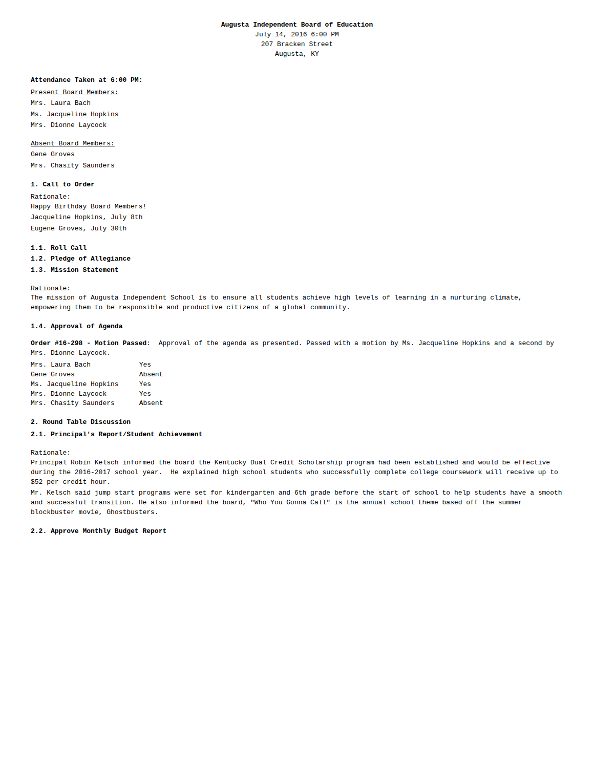Augusta Independent Board of Education
July 14, 2016 6:00 PM
207 Bracken Street
Augusta, KY
Attendance Taken at 6:00 PM:
Present Board Members:
Mrs. Laura Bach
Ms. Jacqueline Hopkins
Mrs. Dionne Laycock
Absent Board Members:
Gene Groves
Mrs. Chasity Saunders
1. Call to Order
Rationale:
Happy Birthday Board Members!
Jacqueline Hopkins, July 8th
Eugene Groves, July 30th
1.1. Roll Call
1.2. Pledge of Allegiance
1.3. Mission Statement
Rationale:
The mission of Augusta Independent School is to ensure all students achieve high levels of learning in a nurturing climate, empowering them to be responsible and productive citizens of a global community.
1.4. Approval of Agenda
Order #16-298 - Motion Passed: Approval of the agenda as presented. Passed with a motion by Ms. Jacqueline Hopkins and a second by Mrs. Dionne Laycock.
| Mrs. Laura Bach | Yes |
| Gene Groves | Absent |
| Ms. Jacqueline Hopkins | Yes |
| Mrs. Dionne Laycock | Yes |
| Mrs. Chasity Saunders | Absent |
2. Round Table Discussion
2.1. Principal's Report/Student Achievement
Rationale:
Principal Robin Kelsch informed the board the Kentucky Dual Credit Scholarship program had been established and would be effective during the 2016-2017 school year. He explained high school students who successfully complete college coursework will receive up to $52 per credit hour.
Mr. Kelsch said jump start programs were set for kindergarten and 6th grade before the start of school to help students have a smooth and successful transition. He also informed the board, "Who You Gonna Call" is the annual school theme based off the summer blockbuster movie, Ghostbusters.
2.2. Approve Monthly Budget Report